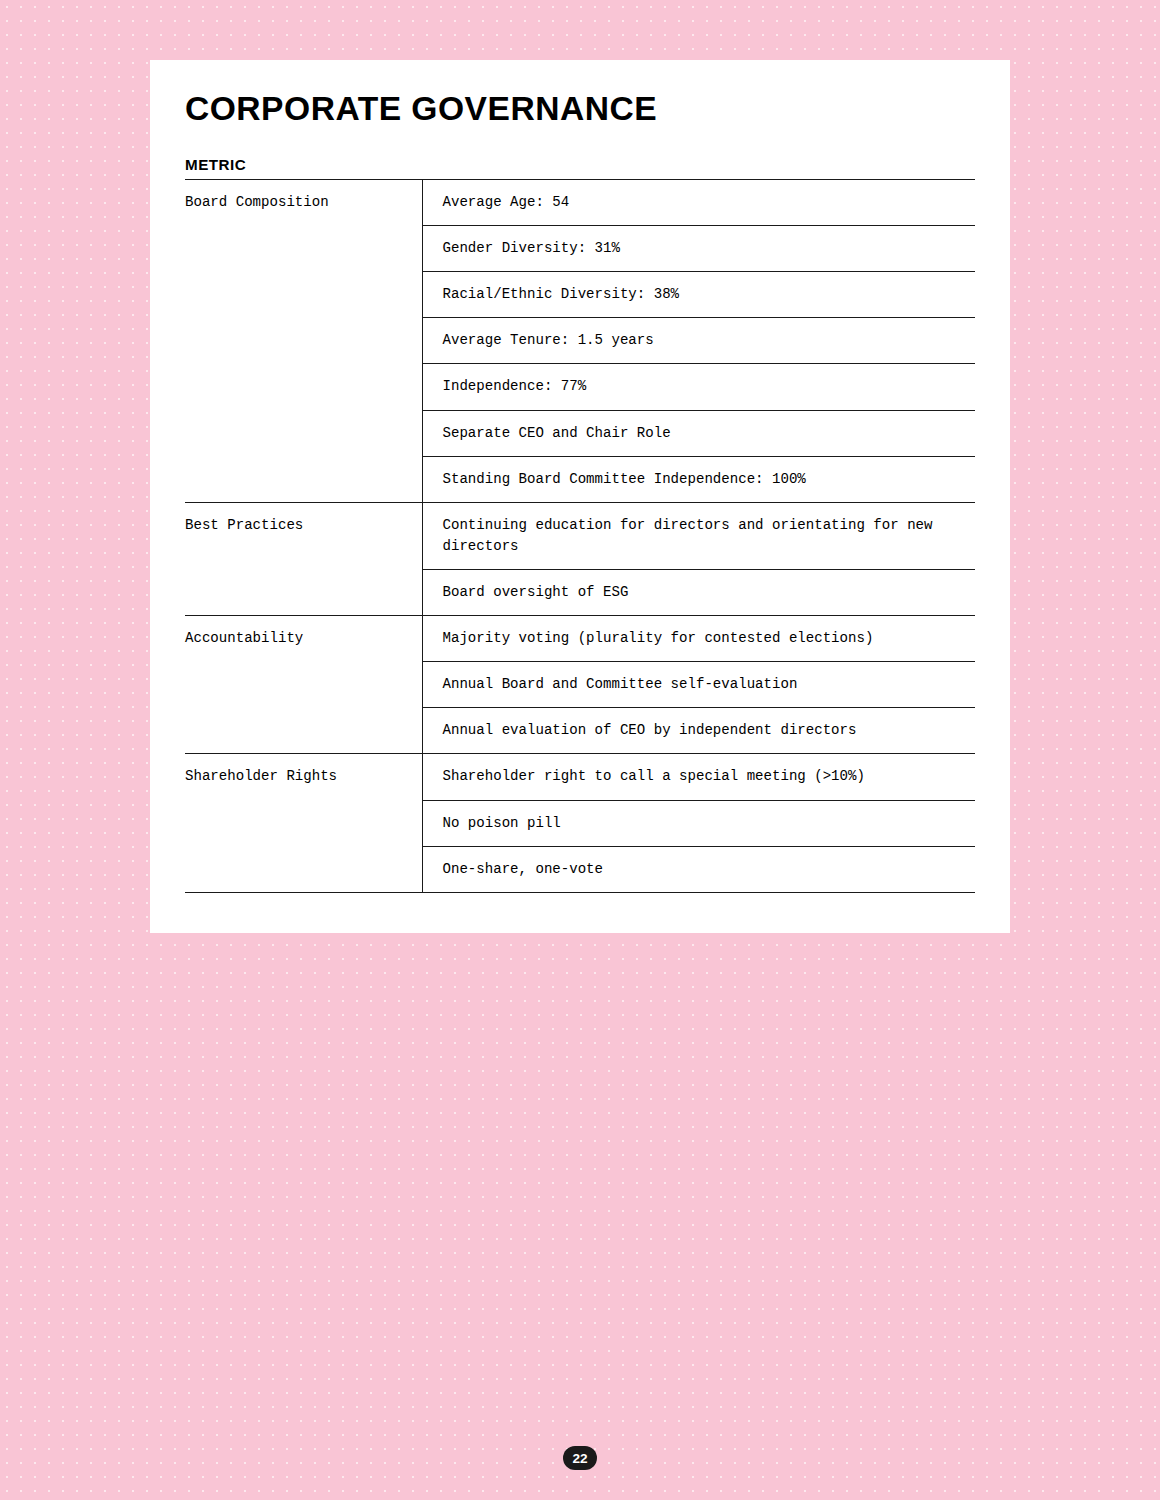Corporate Governance
Metric
| Board Composition | Average Age: 54 |
| Gender Diversity: 31% |
| Racial/Ethnic Diversity: 38% |
| Average Tenure: 1.5 years |
| Independence: 77% |
| Separate CEO and Chair Role |
| Standing Board Committee Independence: 100% |
| Best Practices | Continuing education for directors and orientating for new directors |
| Board oversight of ESG |
| Accountability | Majority voting (plurality for contested elections) |
| Annual Board and Committee self-evaluation |
| Annual evaluation of CEO by independent directors |
| Shareholder Rights | Shareholder right to call a special meeting (>10%) |
| No poison pill |
| One-share, one-vote |
22